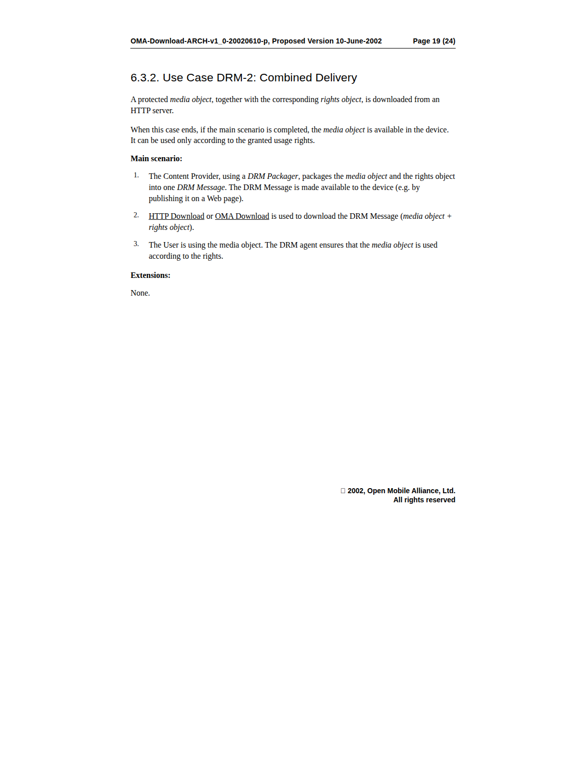OMA-Download-ARCH-v1_0-20020610-p, Proposed Version 10-June-2002 Page 19 (24)
6.3.2. Use Case DRM-2: Combined Delivery
A protected media object, together with the corresponding rights object, is downloaded from an HTTP server.
When this case ends, if the main scenario is completed, the media object is available in the device. It can be used only according to the granted usage rights.
Main scenario:
The Content Provider, using a DRM Packager, packages the media object and the rights object into one DRM Message. The DRM Message is made available to the device (e.g. by publishing it on a Web page).
HTTP Download or OMA Download is used to download the DRM Message (media object + rights object).
The User is using the media object. The DRM agent ensures that the media object is used according to the rights.
Extensions:
None.
 2002, Open Mobile Alliance, Ltd. All rights reserved